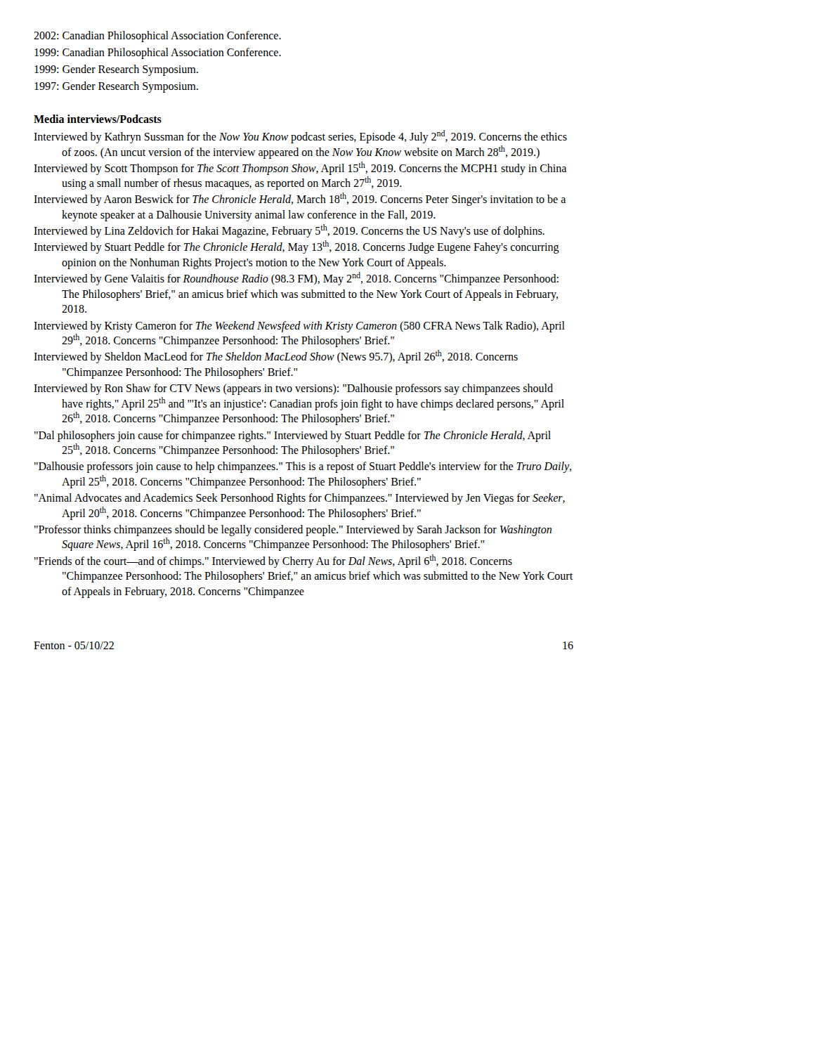2002: Canadian Philosophical Association Conference.
1999: Canadian Philosophical Association Conference.
1999: Gender Research Symposium.
1997: Gender Research Symposium.
Media interviews/Podcasts
Interviewed by Kathryn Sussman for the Now You Know podcast series, Episode 4, July 2nd, 2019. Concerns the ethics of zoos. (An uncut version of the interview appeared on the Now You Know website on March 28th, 2019.)
Interviewed by Scott Thompson for The Scott Thompson Show, April 15th, 2019. Concerns the MCPH1 study in China using a small number of rhesus macaques, as reported on March 27th, 2019.
Interviewed by Aaron Beswick for The Chronicle Herald, March 18th, 2019. Concerns Peter Singer's invitation to be a keynote speaker at a Dalhousie University animal law conference in the Fall, 2019.
Interviewed by Lina Zeldovich for Hakai Magazine, February 5th, 2019. Concerns the US Navy's use of dolphins.
Interviewed by Stuart Peddle for The Chronicle Herald, May 13th, 2018. Concerns Judge Eugene Fahey's concurring opinion on the Nonhuman Rights Project's motion to the New York Court of Appeals.
Interviewed by Gene Valaitis for Roundhouse Radio (98.3 FM), May 2nd, 2018. Concerns "Chimpanzee Personhood: The Philosophers' Brief," an amicus brief which was submitted to the New York Court of Appeals in February, 2018.
Interviewed by Kristy Cameron for The Weekend Newsfeed with Kristy Cameron (580 CFRA News Talk Radio), April 29th, 2018. Concerns "Chimpanzee Personhood: The Philosophers' Brief."
Interviewed by Sheldon MacLeod for The Sheldon MacLeod Show (News 95.7), April 26th, 2018. Concerns "Chimpanzee Personhood: The Philosophers' Brief."
Interviewed by Ron Shaw for CTV News (appears in two versions): "Dalhousie professors say chimpanzees should have rights," April 25th and "'It's an injustice': Canadian profs join fight to have chimps declared persons," April 26th, 2018. Concerns "Chimpanzee Personhood: The Philosophers' Brief."
"Dal philosophers join cause for chimpanzee rights." Interviewed by Stuart Peddle for The Chronicle Herald, April 25th, 2018. Concerns "Chimpanzee Personhood: The Philosophers' Brief."
"Dalhousie professors join cause to help chimpanzees." This is a repost of Stuart Peddle's interview for the Truro Daily, April 25th, 2018. Concerns "Chimpanzee Personhood: The Philosophers' Brief."
"Animal Advocates and Academics Seek Personhood Rights for Chimpanzees." Interviewed by Jen Viegas for Seeker, April 20th, 2018. Concerns "Chimpanzee Personhood: The Philosophers' Brief."
"Professor thinks chimpanzees should be legally considered people." Interviewed by Sarah Jackson for Washington Square News, April 16th, 2018. Concerns "Chimpanzee Personhood: The Philosophers' Brief."
"Friends of the court—and of chimps." Interviewed by Cherry Au for Dal News, April 6th, 2018. Concerns "Chimpanzee Personhood: The Philosophers' Brief," an amicus brief which was submitted to the New York Court of Appeals in February, 2018. Concerns "Chimpanzee
Fenton - 05/10/22 16